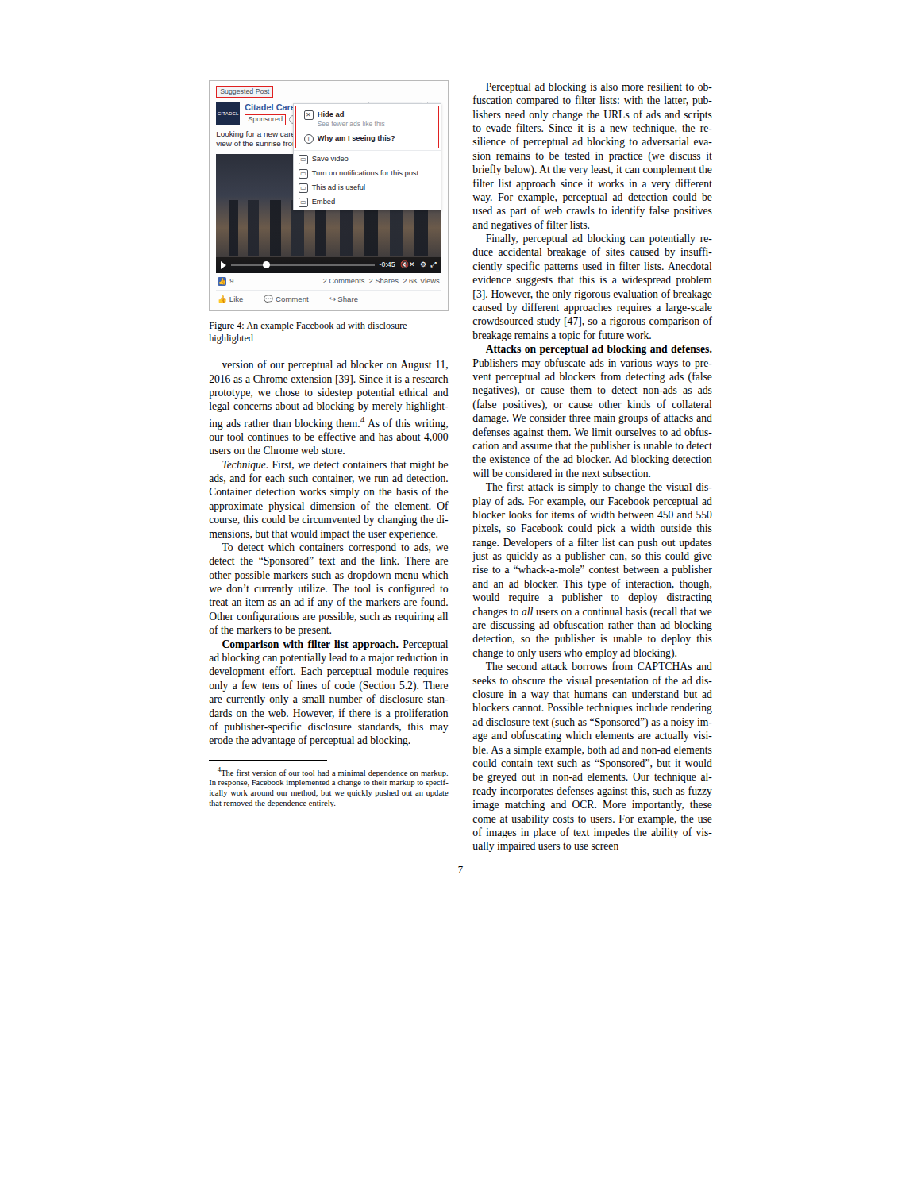Suggested Post
CITADEL
Citadel Careers
Sponsored
👍 Like Page
⌄
✕ Hide ad
See fewer ads like this
i Why am I seeing this?
▭ Save video
▭ Turn on notifications for this post
▭ This ad is useful
▭ Embed
Looking for a new career perspective?
view of the sunrise from our headquar
≋
-0:45 🔇✕ ⚙ ⤢
👍 9 2 Comments 2 Shares 2.6K Views
👍 Like 💬 Comment ↪ Share
Figure 4: An example Facebook ad with disclosure highlighted
version of our perceptual ad blocker on August 11, 2016 as a Chrome extension [39]. Since it is a research prototype, we chose to sidestep potential ethical and legal concerns about ad blocking by merely highlighting ads rather than blocking them.4 As of this writing, our tool continues to be effective and has about 4,000 users on the Chrome web store.
Technique. First, we detect containers that might be ads, and for each such container, we run ad detection. Container detection works simply on the basis of the approximate physical dimension of the element. Of course, this could be circumvented by changing the dimensions, but that would impact the user experience.
To detect which containers correspond to ads, we detect the “Sponsored” text and the link. There are other possible markers such as dropdown menu which we don’t currently utilize. The tool is configured to treat an item as an ad if any of the markers are found. Other configurations are possible, such as requiring all of the markers to be present.
Comparison with filter list approach. Perceptual ad blocking can potentially lead to a major reduction in development effort. Each perceptual module requires only a few tens of lines of code (Section 5.2). There are currently only a small number of disclosure standards on the web. However, if there is a proliferation of publisher-specific disclosure standards, this may erode the advantage of perceptual ad blocking.
4The first version of our tool had a minimal dependence on markup. In response, Facebook implemented a change to their markup to specifically work around our method, but we quickly pushed out an update that removed the dependence entirely.
Perceptual ad blocking is also more resilient to obfuscation compared to filter lists: with the latter, publishers need only change the URLs of ads and scripts to evade filters. Since it is a new technique, the resilience of perceptual ad blocking to adversarial evasion remains to be tested in practice (we discuss it briefly below). At the very least, it can complement the filter list approach since it works in a very different way. For example, perceptual ad detection could be used as part of web crawls to identify false positives and negatives of filter lists.
Finally, perceptual ad blocking can potentially reduce accidental breakage of sites caused by insufficiently specific patterns used in filter lists. Anecdotal evidence suggests that this is a widespread problem [3]. However, the only rigorous evaluation of breakage caused by different approaches requires a large-scale crowdsourced study [47], so a rigorous comparison of breakage remains a topic for future work.
Attacks on perceptual ad blocking and defenses. Publishers may obfuscate ads in various ways to prevent perceptual ad blockers from detecting ads (false negatives), or cause them to detect non-ads as ads (false positives), or cause other kinds of collateral damage. We consider three main groups of attacks and defenses against them. We limit ourselves to ad obfuscation and assume that the publisher is unable to detect the existence of the ad blocker. Ad blocking detection will be considered in the next subsection.
The first attack is simply to change the visual display of ads. For example, our Facebook perceptual ad blocker looks for items of width between 450 and 550 pixels, so Facebook could pick a width outside this range. Developers of a filter list can push out updates just as quickly as a publisher can, so this could give rise to a “whack-a-mole” contest between a publisher and an ad blocker. This type of interaction, though, would require a publisher to deploy distracting changes to all users on a continual basis (recall that we are discussing ad obfuscation rather than ad blocking detection, so the publisher is unable to deploy this change to only users who employ ad blocking).
The second attack borrows from CAPTCHAs and seeks to obscure the visual presentation of the ad disclosure in a way that humans can understand but ad blockers cannot. Possible techniques include rendering ad disclosure text (such as “Sponsored”) as a noisy image and obfuscating which elements are actually visible. As a simple example, both ad and non-ad elements could contain text such as “Sponsored”, but it would be greyed out in non-ad elements. Our technique already incorporates defenses against this, such as fuzzy image matching and OCR. More importantly, these come at usability costs to users. For example, the use of images in place of text impedes the ability of visually impaired users to use screen
7